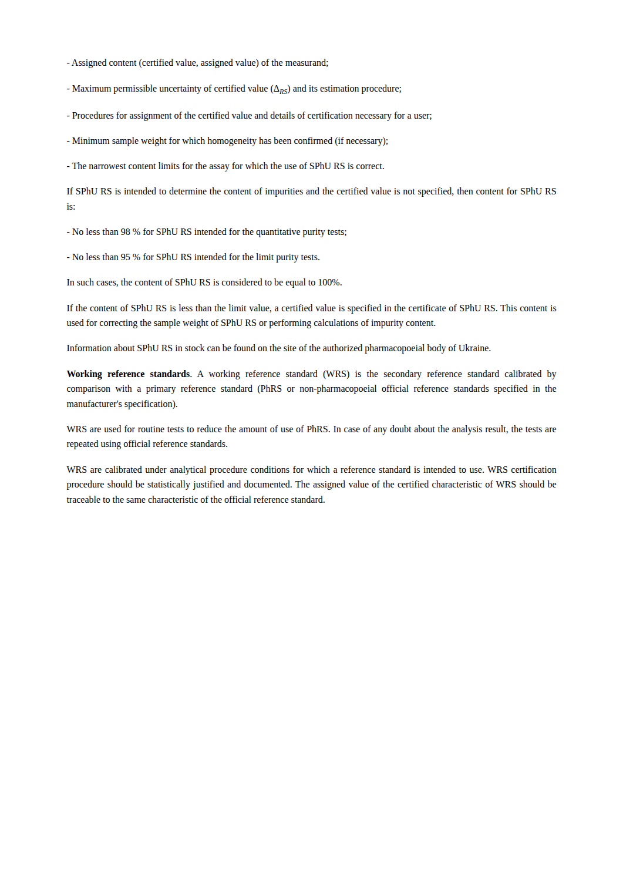- Assigned content (certified value, assigned value) of the measurand;
- Maximum permissible uncertainty of certified value (ΔRS) and its estimation procedure;
- Procedures for assignment of the certified value and details of certification necessary for a user;
- Minimum sample weight for which homogeneity has been confirmed (if necessary);
- The narrowest content limits for the assay for which the use of SPhU RS is correct.
If SPhU RS is intended to determine the content of impurities and the certified value is not specified, then content for SPhU RS is:
- No less than 98 % for SPhU RS intended for the quantitative purity tests;
- No less than 95 % for SPhU RS intended for the limit purity tests.
In such cases, the content of SPhU RS is considered to be equal to 100%.
If the content of SPhU RS is less than the limit value, a certified value is specified in the certificate of SPhU RS. This content is used for correcting the sample weight of SPhU RS or performing calculations of impurity content.
Information about SPhU RS in stock can be found on the site of the authorized pharmacopoeial body of Ukraine.
Working reference standards. A working reference standard (WRS) is the secondary reference standard calibrated by comparison with a primary reference standard (PhRS or non-pharmacopoeial official reference standards specified in the manufacturer's specification).
WRS are used for routine tests to reduce the amount of use of PhRS. In case of any doubt about the analysis result, the tests are repeated using official reference standards.
WRS are calibrated under analytical procedure conditions for which a reference standard is intended to use. WRS certification procedure should be statistically justified and documented. The assigned value of the certified characteristic of WRS should be traceable to the same characteristic of the official reference standard.